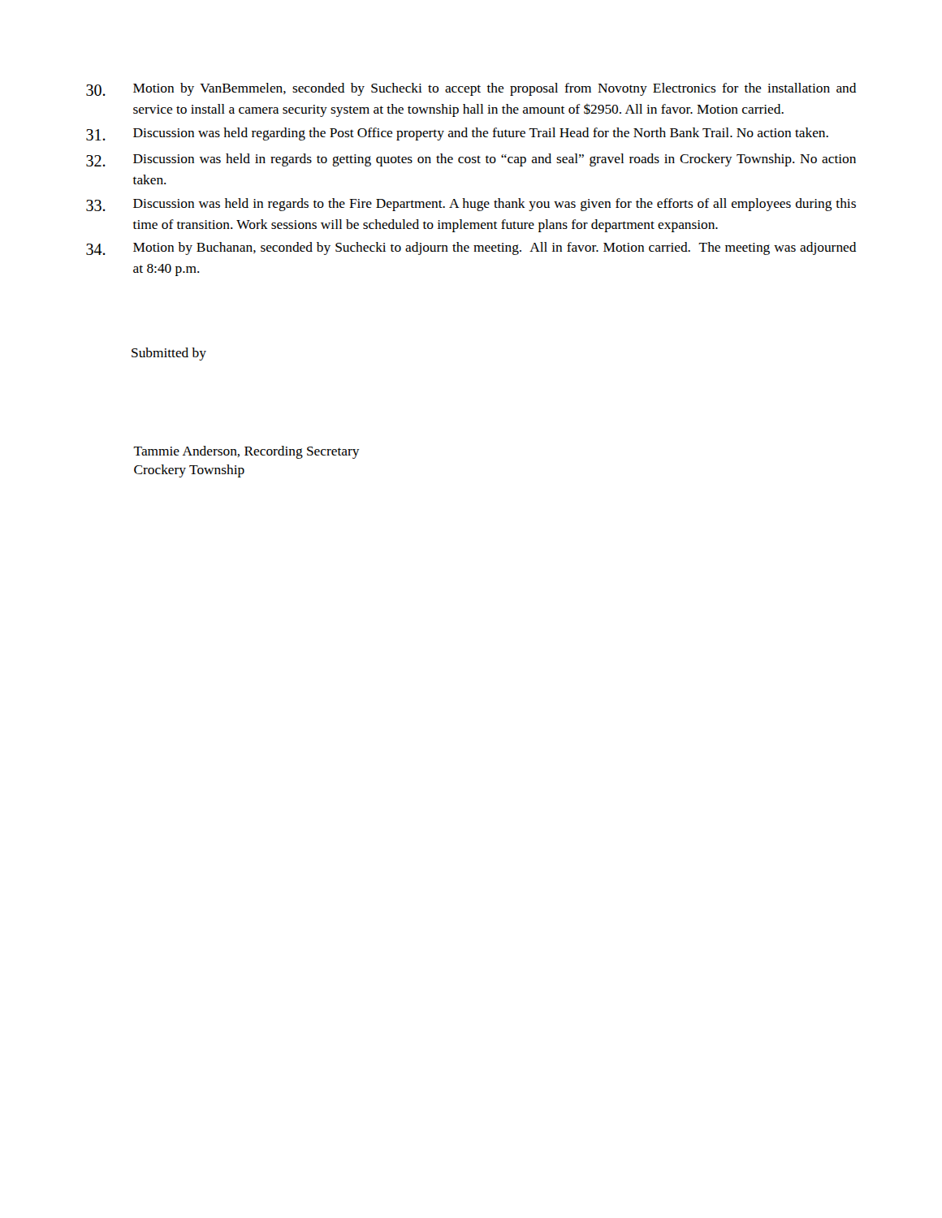30. Motion by VanBemmelen, seconded by Suchecki to accept the proposal from Novotny Electronics for the installation and service to install a camera security system at the township hall in the amount of $2950. All in favor. Motion carried.
31. Discussion was held regarding the Post Office property and the future Trail Head for the North Bank Trail. No action taken.
32. Discussion was held in regards to getting quotes on the cost to “cap and seal” gravel roads in Crockery Township. No action taken.
33. Discussion was held in regards to the Fire Department. A huge thank you was given for the efforts of all employees during this time of transition. Work sessions will be scheduled to implement future plans for department expansion.
34. Motion by Buchanan, seconded by Suchecki to adjourn the meeting. All in favor. Motion carried. The meeting was adjourned at 8:40 p.m.
Submitted by
Tammie Anderson, Recording Secretary
Crockery Township